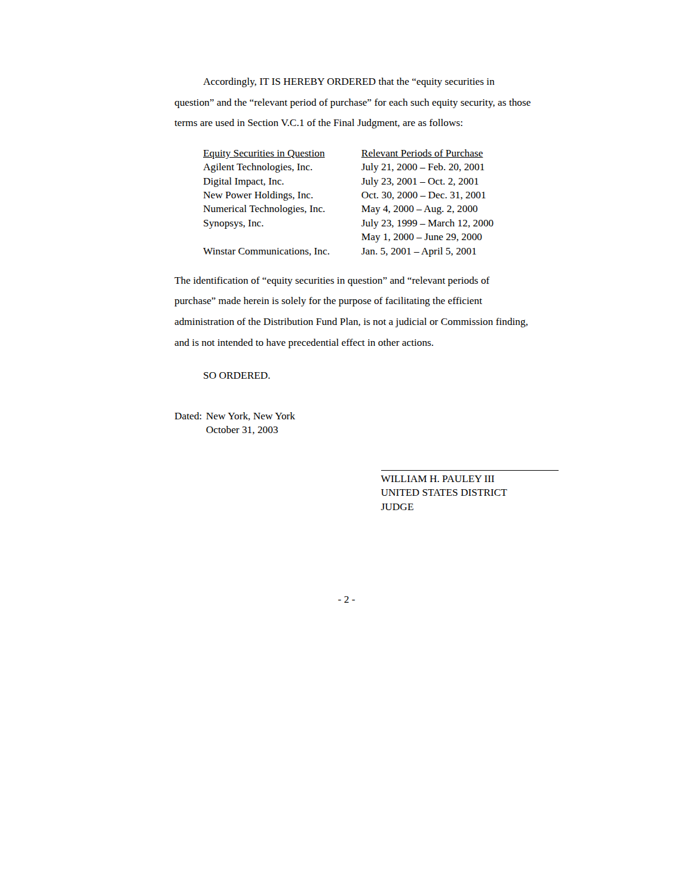Accordingly, IT IS HEREBY ORDERED that the “equity securities in question” and the “relevant period of purchase” for each such equity security, as those terms are used in Section V.C.1 of the Final Judgment, are as follows:
| Equity Securities in Question | Relevant Periods of Purchase |
| --- | --- |
| Agilent Technologies, Inc. | July 21, 2000 – Feb. 20, 2001 |
| Digital Impact, Inc. | July 23, 2001 – Oct. 2, 2001 |
| New Power Holdings, Inc. | Oct. 30, 2000 – Dec. 31, 2001 |
| Numerical Technologies, Inc. | May 4, 2000 – Aug. 2, 2000 |
| Synopsys, Inc. | July 23, 1999 – March 12, 2000 |
| | May 1, 2000 – June 29, 2000 |
| Winstar Communications, Inc. | Jan. 5, 2001 – April 5, 2001 |
The identification of “equity securities in question” and “relevant periods of purchase” made herein is solely for the purpose of facilitating the efficient administration of the Distribution Fund Plan, is not a judicial or Commission finding, and is not intended to have precedential effect in other actions.
SO ORDERED.
Dated: New York, New York
October 31, 2003
WILLIAM H. PAULEY III
UNITED STATES DISTRICT JUDGE
- 2 -